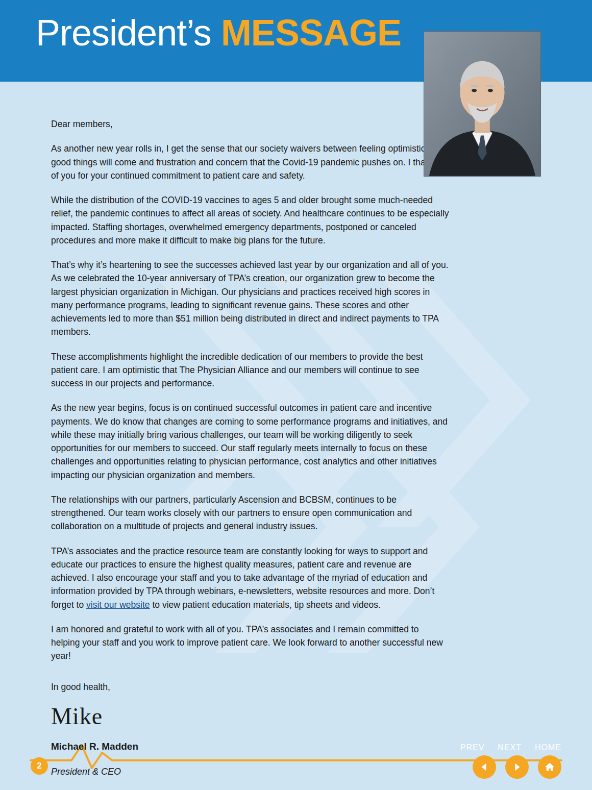President’s MESSAGE
Dear members,
As another new year rolls in, I get the sense that our society waivers between feeling optimistic that good things will come and frustration and concern that the Covid-19 pandemic pushes on. I thank all of you for your continued commitment to patient care and safety.
While the distribution of the COVID-19 vaccines to ages 5 and older brought some much-needed relief, the pandemic continues to affect all areas of society. And healthcare continues to be especially impacted. Staffing shortages, overwhelmed emergency departments, postponed or canceled procedures and more make it difficult to make big plans for the future.
That’s why it’s heartening to see the successes achieved last year by our organization and all of you. As we celebrated the 10-year anniversary of TPA’s creation, our organization grew to become the largest physician organization in Michigan. Our physicians and practices received high scores in many performance programs, leading to significant revenue gains. These scores and other achievements led to more than $51 million being distributed in direct and indirect payments to TPA members.
These accomplishments highlight the incredible dedication of our members to provide the best patient care. I am optimistic that The Physician Alliance and our members will continue to see success in our projects and performance.
As the new year begins, focus is on continued successful outcomes in patient care and incentive payments. We do know that changes are coming to some performance programs and initiatives, and while these may initially bring various challenges, our team will be working diligently to seek opportunities for our members to succeed. Our staff regularly meets internally to focus on these challenges and opportunities relating to physician performance, cost analytics and other initiatives impacting our physician organization and members.
The relationships with our partners, particularly Ascension and BCBSM, continues to be strengthened. Our team works closely with our partners to ensure open communication and collaboration on a multitude of projects and general industry issues.
TPA’s associates and the practice resource team are constantly looking for ways to support and educate our practices to ensure the highest quality measures, patient care and revenue are achieved. I also encourage your staff and you to take advantage of the myriad of education and information provided by TPA through webinars, e-newsletters, website resources and more. Don’t forget to visit our website to view patient education materials, tip sheets and videos.
I am honored and grateful to work with all of you. TPA’s associates and I remain committed to helping your staff and you work to improve patient care. We look forward to another successful new year!
In good health,
Mike
Michael R. Madden
President & CEO
2
PREV NEXT HOME